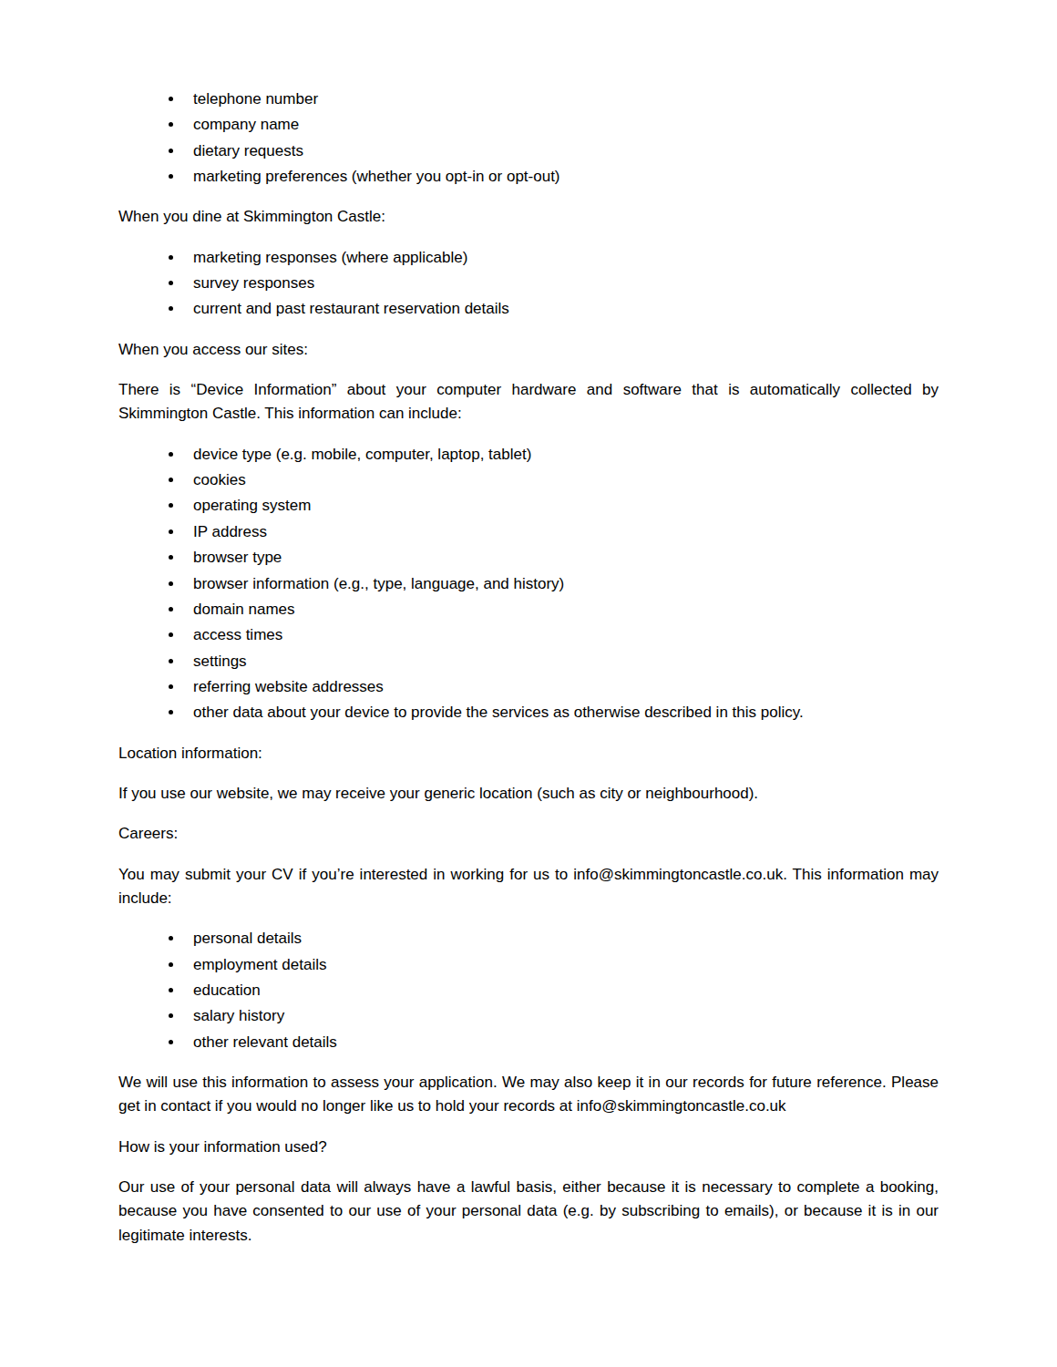telephone number
company name
dietary requests
marketing preferences (whether you opt-in or opt-out)
When you dine at Skimmington Castle:
marketing responses (where applicable)
survey responses
current and past restaurant reservation details
When you access our sites:
There is “Device Information” about your computer hardware and software that is automatically collected by Skimmington Castle. This information can include:
device type (e.g. mobile, computer, laptop, tablet)
cookies
operating system
IP address
browser type
browser information (e.g., type, language, and history)
domain names
access times
settings
referring website addresses
other data about your device to provide the services as otherwise described in this policy.
Location information:
If you use our website, we may receive your generic location (such as city or neighbourhood).
Careers:
You may submit your CV if you’re interested in working for us to info@skimmingtoncastle.co.uk. This information may include:
personal details
employment details
education
salary history
other relevant details
We will use this information to assess your application. We may also keep it in our records for future reference. Please get in contact if you would no longer like us to hold your records at info@skimmingtoncastle.co.uk
How is your information used?
Our use of your personal data will always have a lawful basis, either because it is necessary to complete a booking, because you have consented to our use of your personal data (e.g. by subscribing to emails), or because it is in our legitimate interests.